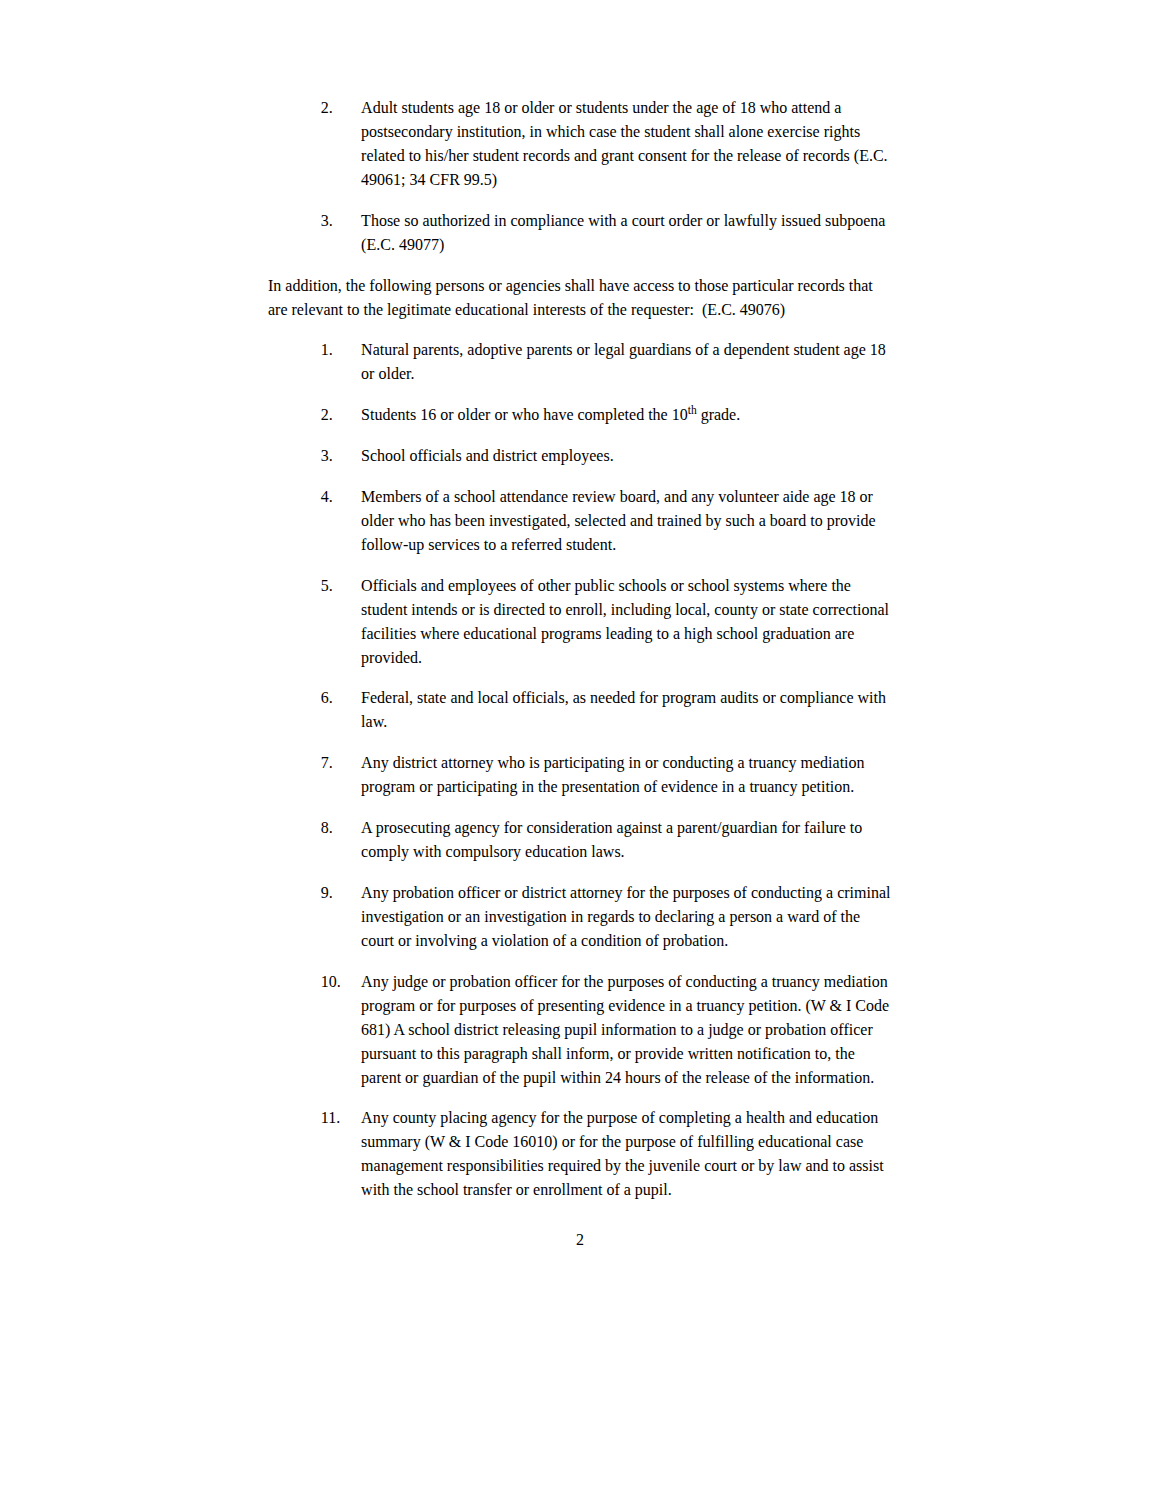2. Adult students age 18 or older or students under the age of 18 who attend a postsecondary institution, in which case the student shall alone exercise rights related to his/her student records and grant consent for the release of records (E.C. 49061; 34 CFR 99.5)
3. Those so authorized in compliance with a court order or lawfully issued subpoena (E.C. 49077)
In addition, the following persons or agencies shall have access to those particular records that are relevant to the legitimate educational interests of the requester: (E.C. 49076)
1. Natural parents, adoptive parents or legal guardians of a dependent student age 18 or older.
2. Students 16 or older or who have completed the 10th grade.
3. School officials and district employees.
4. Members of a school attendance review board, and any volunteer aide age 18 or older who has been investigated, selected and trained by such a board to provide follow-up services to a referred student.
5. Officials and employees of other public schools or school systems where the student intends or is directed to enroll, including local, county or state correctional facilities where educational programs leading to a high school graduation are provided.
6. Federal, state and local officials, as needed for program audits or compliance with law.
7. Any district attorney who is participating in or conducting a truancy mediation program or participating in the presentation of evidence in a truancy petition.
8. A prosecuting agency for consideration against a parent/guardian for failure to comply with compulsory education laws.
9. Any probation officer or district attorney for the purposes of conducting a criminal investigation or an investigation in regards to declaring a person a ward of the court or involving a violation of a condition of probation.
10. Any judge or probation officer for the purposes of conducting a truancy mediation program or for purposes of presenting evidence in a truancy petition. (W & I Code 681) A school district releasing pupil information to a judge or probation officer pursuant to this paragraph shall inform, or provide written notification to, the parent or guardian of the pupil within 24 hours of the release of the information.
11. Any county placing agency for the purpose of completing a health and education summary (W & I Code 16010) or for the purpose of fulfilling educational case management responsibilities required by the juvenile court or by law and to assist with the school transfer or enrollment of a pupil.
2